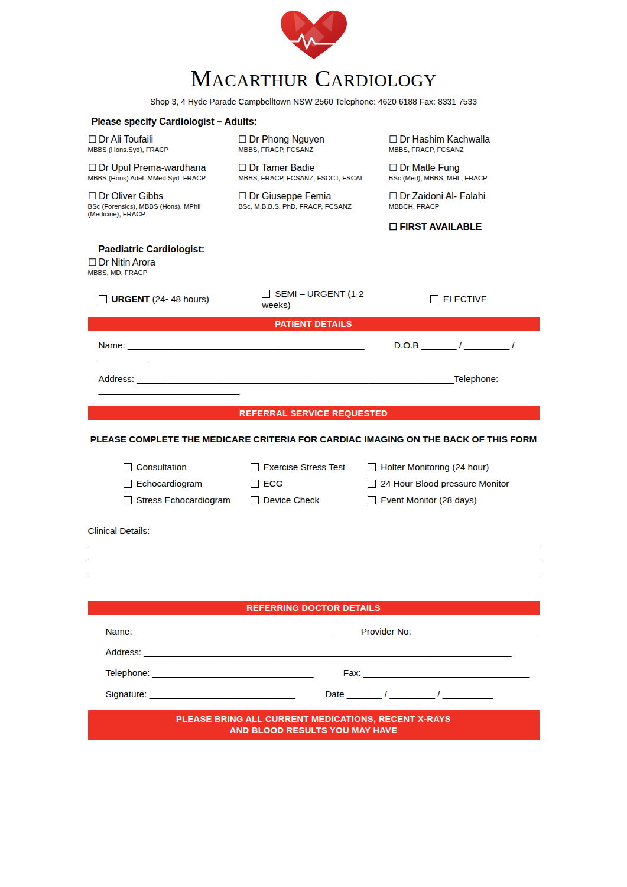MACARTHUR CARDIOLOGY
Shop 3, 4 Hyde Parade Campbelltown NSW 2560 Telephone: 4620 6188 Fax: 8331 7533
Please specify Cardiologist – Adults:
| ☐ Dr Ali Toufaili MBBS (Hons.Syd), FRACP | ☐ Dr Phong Nguyen MBBS, FRACP, FCSANZ | ☐ Dr Hashim Kachwalla MBBS, FRACP, FCSANZ |
| ☐ Dr Upul Prema-wardhana MBBS (Hons) Adel. MMed Syd. FRACP | ☐ Dr Tamer Badie MBBS, FRACP, FCSANZ, FSCCT, FSCAI | ☐ Dr Matle Fung BSc (Med), MBBS, MHL, FRACP |
| ☐ Dr Oliver Gibbs BSc (Forensics), MBBS (Hons), MPhil (Medicine), FRACP | ☐ Dr Giuseppe Femia BSc, M.B.B.S, PhD, FRACP, FCSANZ | ☐ Dr Zaidoni Al- Falahi MBBCH, FRACP ☐ FIRST AVAILABLE |
Paediatric Cardiologist:
☐ Dr Nitin Arora MBBS, MD, FRACP
| URGENT (24- 48 hours) | SEMI – URGENT (1-2 weeks) | ELECTIVE |
PATIENT DETAILS
Name: _______________________________________________ D.O.B _______ / _________ / __________
Address: _______________________________________________________________Telephone: ____________________________
REFERRAL SERVICE REQUESTED
PLEASE COMPLETE THE MEDICARE CRITERIA FOR CARDIAC IMAGING ON THE BACK OF THIS FORM
| Consultation | Exercise Stress Test | Holter Monitoring (24 hour) |
| Echocardiogram | ECG | 24 Hour Blood pressure Monitor |
| Stress Echocardiogram | Device Check | Event Monitor (28 days) |
Clinical Details:
REFERRING DOCTOR DETAILS
Name: _______________________________________ Provider No: ________________________
Address: _________________________________________________________________________
Telephone: ________________________________ Fax: _________________________________
Signature: _____________________________ Date _______ / _________ / __________
PLEASE BRING ALL CURRENT MEDICATIONS, RECENT X-RAYS
AND BLOOD RESULTS YOU MAY HAVE